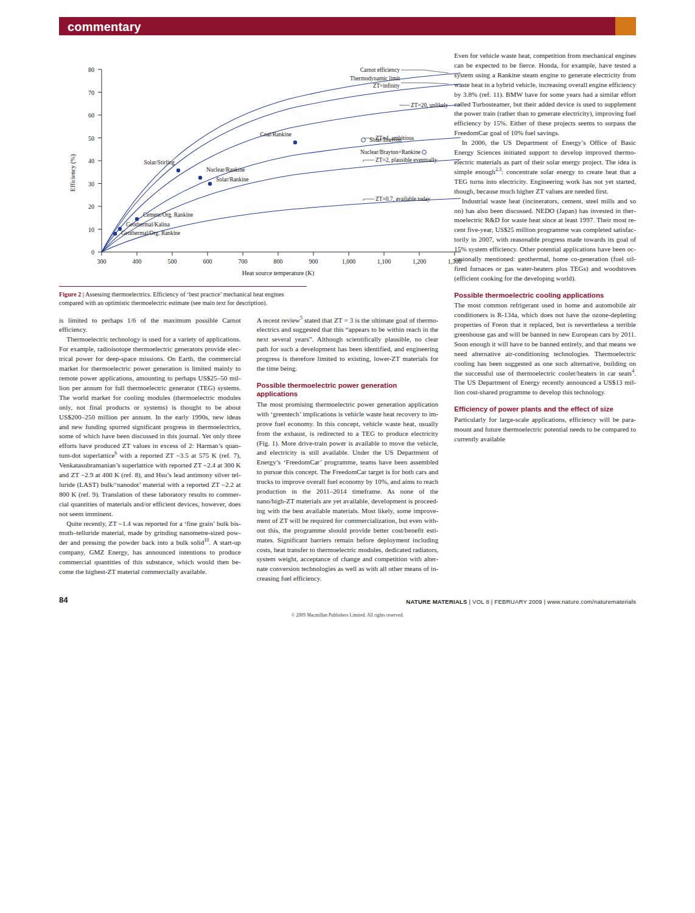commentary
0 10 20 30 40 50 60 70 80 Efficiency (%) 300 400 500 600 700 800 900 1,000 1,100 1,200 1,300 Heat source temperature (K) Carnot efficiency Thermodynamic limit ZT=infinity ZT=20, unlikely ZT=4, ambitious ZT=2, plausible eventually ZT=0.7, available today Coal/Rankine Solar/Brayton Nuclear/Brayton+Rankine Solar/Stirling Nuclear/Rankine Solar/Rankine Cement/Org. Rankine Geothermal/Kalina Geothermal/Org. Rankine
Figure 2 | Assessing thermoelectrics. Efficiency of ‘best practice’ mechanical heat engines compared with an optimistic thermoelectric estimate (see main text for description).
is limited to perhaps 1/6 of the maximum possible Carnot efficiency.
Thermoelectric technology is used for a variety of applications. For example, radioisotope thermoelectric generators provide electrical power for deep-space missions. On Earth, the commercial market for thermoelectric power generation is limited mainly to remote power applications, amounting to perhaps US$25–50 million per annum for full thermoelectric generator (TEG) systems. The world market for cooling modules (thermoelectric modules only, not final products or systems) is thought to be about US$200–250 million per annum. In the early 1990s, new ideas and new funding spurred significant progress in thermoelectrics, some of which have been discussed in this journal. Yet only three efforts have produced ZT values in excess of 2: Harman’s quantum-dot superlattice6 with a reported ZT ~3.5 at 575 K (ref. 7), Venkatasubramanian’s superlattice with reported ZT ~2.4 at 300 K and ZT ~2.9 at 400 K (ref. 8), and Hsu’s lead antimony silver telluride (LAST) bulk/‘nanodot’ material with a reported ZT ~2.2 at 800 K (ref. 9). Translation of these laboratory results to commercial quantities of materials and/or efficient devices, however, does not seem imminent.
Quite recently, ZT ~1.4 was reported for a ‘fine grain’ bulk bismuth–telluride material, made by grinding nanometre-sized powder and pressing the powder back into a bulk solid10. A start-up company, GMZ Energy, has announced intentions to produce commercial quantities of this substance, which would then become the highest-ZT material commercially available.
A recent review5 stated that ZT = 3 is the ultimate goal of thermoelectrics and suggested that this “appears to be within reach in the next several years”. Although scientifically plausible, no clear path for such a development has been identified, and engineering progress is therefore limited to existing, lower-ZT materials for the time being.
Possible thermoelectric power generation applications
The most promising thermoelectric power generation application with ‘greentech’ implications is vehicle waste heat recovery to improve fuel economy. In this concept, vehicle waste heat, usually from the exhaust, is redirected to a TEG to produce electricity (Fig. 1). More drive-train power is available to move the vehicle, and electricity is still available. Under the US Department of Energy’s ‘FreedomCar’ programme, teams have been assembled to pursue this concept. The FreedomCar target is for both cars and trucks to improve overall fuel economy by 10%, and aims to reach production in the 2011–2014 timeframe. As none of the nano/high-ZT materials are yet available, development is proceeding with the best available materials. Most likely, some improvement of ZT will be required for commercialization, but even without this, the programme should provide better cost/benefit estimates. Significant barriers remain before deployment including costs, heat transfer to thermoelectric modules, dedicated radiators, system weight, acceptance of change and competition with alternate conversion technologies as well as with all other means of increasing fuel efficiency.
Even for vehicle waste heat, competition from mechanical engines can be expected to be fierce. Honda, for example, have tested a system using a Rankine steam engine to generate electricity from waste heat in a hybrid vehicle, increasing overall engine efficiency by 3.8% (ref. 11). BMW have for some years had a similar effort called Turbosteamer, but their added device is used to supplement the power train (rather than to generate electricity), improving fuel efficiency by 15%. Either of these projects seems to surpass the FreedomCar goal of 10% fuel savings.
In 2006, the US Department of Energy’s Office of Basic Energy Sciences initiated support to develop improved thermoelectric materials as part of their solar energy project. The idea is simple enough2,3: concentrate solar energy to create heat that a TEG turns into electricity. Engineering work has not yet started, though, because much higher ZT values are needed first.
Industrial waste heat (incinerators, cement, steel mills and so on) has also been discussed. NEDO (Japan) has invested in thermoelectric R&D for waste heat since at least 1997. Their most recent five-year, US$25 million programme was completed satisfactorily in 2007, with reasonable progress made towards its goal of 15% system efficiency. Other potential applications have been occasionally mentioned: geothermal, home co-generation (fuel oil-fired furnaces or gas water-heaters plus TEGs) and woodstoves (efficient cooking for the developing world).
Possible thermoelectric cooling applications
The most common refrigerant used in home and automobile air conditioners is R-134a, which does not have the ozone-depleting properties of Freon that it replaced, but is nevertheless a terrible greenhouse gas and will be banned in new European cars by 2011. Soon enough it will have to be banned entirely, and that means we need alternative air-conditioning technologies. Thermoelectric cooling has been suggested as one such alternative, building on the successful use of thermoelectric cooler/heaters in car seats4. The US Department of Energy recently announced a US$13 million cost-shared programme to develop this technology.
Efficiency of power plants and the effect of size
Particularly for large-scale applications, efficiency will be paramount and future thermoelectric potential needs to be compared to currently available
84
NATURE MATERIALS | VOL 8 | FEBRUARY 2009 | www.nature.com/naturematerials
© 2009 Macmillan Publishers Limited. All rights reserved.